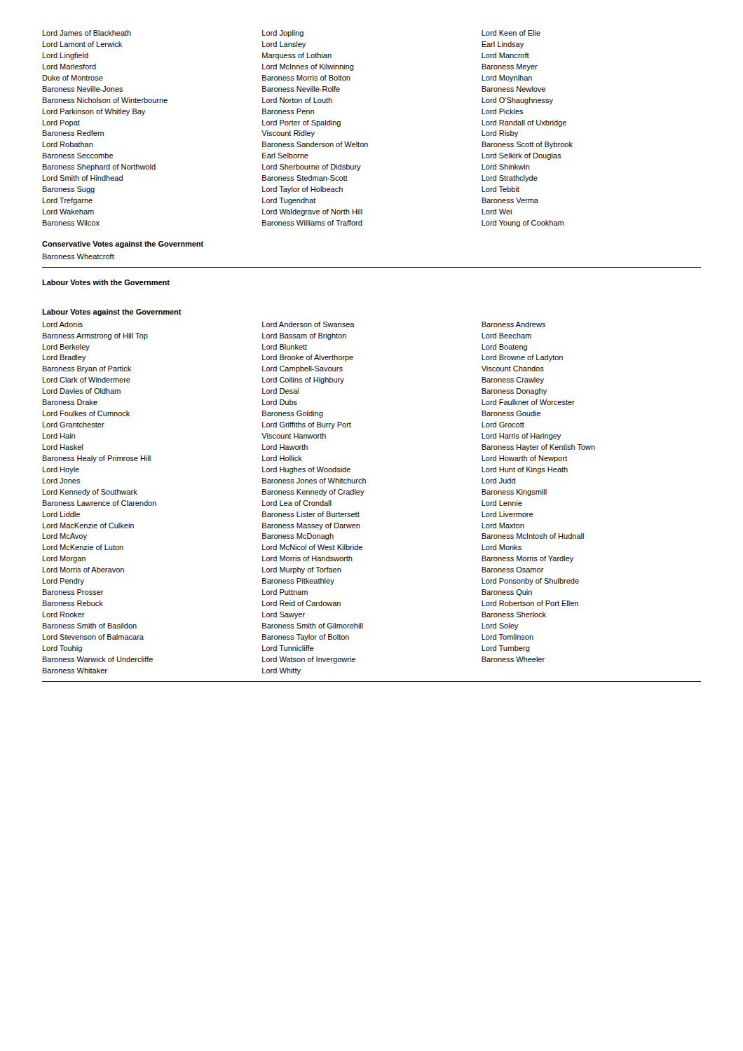| Lord James of Blackheath | Lord Jopling | Lord Keen of Elie |
| Lord Lamont of Lerwick | Lord Lansley | Earl Lindsay |
| Lord Lingfield | Marquess of Lothian | Lord Mancroft |
| Lord Marlesford | Lord McInnes of Kilwinning | Baroness Meyer |
| Duke of Montrose | Baroness Morris of Bolton | Lord Moynihan |
| Baroness Neville-Jones | Baroness Neville-Rolfe | Baroness Newlove |
| Baroness Nicholson of Winterbourne | Lord Norton of Louth | Lord O'Shaughnessy |
| Lord Parkinson of Whitley Bay | Baroness Penn | Lord Pickles |
| Lord Popat | Lord Porter of Spalding | Lord Randall of Uxbridge |
| Baroness Redfern | Viscount Ridley | Lord Risby |
| Lord Robathan | Baroness Sanderson of Welton | Baroness Scott of Bybrook |
| Baroness Seccombe | Earl Selborne | Lord Selkirk of Douglas |
| Baroness Shephard of Northwold | Lord Sherbourne of Didsbury | Lord Shinkwin |
| Lord Smith of Hindhead | Baroness Stedman-Scott | Lord Strathclyde |
| Baroness Sugg | Lord Taylor of Holbeach | Lord Tebbit |
| Lord Trefgarne | Lord Tugendhat | Baroness Verma |
| Lord Wakeham | Lord Waldegrave of North Hill | Lord Wei |
| Baroness Wilcox | Baroness Williams of Trafford | Lord Young of Cookham |
Conservative Votes against the Government
| Baroness Wheatcroft | | |
Labour Votes with the Government
Labour Votes against the Government
| Lord Adonis | Lord Anderson of Swansea | Baroness Andrews |
| Baroness Armstrong of Hill Top | Lord Bassam of Brighton | Lord Beecham |
| Lord Berkeley | Lord Blunkett | Lord Boateng |
| Lord Bradley | Lord Brooke of Alverthorpe | Lord Browne of Ladyton |
| Baroness Bryan of Partick | Lord Campbell-Savours | Viscount Chandos |
| Lord Clark of Windermere | Lord Collins of Highbury | Baroness Crawley |
| Lord Davies of Oldham | Lord Desai | Baroness Donaghy |
| Baroness Drake | Lord Dubs | Lord Faulkner of Worcester |
| Lord Foulkes of Cumnock | Baroness Golding | Baroness Goudie |
| Lord Grantchester | Lord Griffiths of Burry Port | Lord Grocott |
| Lord Hain | Viscount Hanworth | Lord Harris of Haringey |
| Lord Haskel | Lord Haworth | Baroness Hayter of Kentish Town |
| Baroness Healy of Primrose Hill | Lord Hollick | Lord Howarth of Newport |
| Lord Hoyle | Lord Hughes of Woodside | Lord Hunt of Kings Heath |
| Lord Jones | Baroness Jones of Whitchurch | Lord Judd |
| Lord Kennedy of Southwark | Baroness Kennedy of Cradley | Baroness Kingsmill |
| Baroness Lawrence of Clarendon | Lord Lea of Crondall | Lord Lennie |
| Lord Liddle | Baroness Lister of Burtersett | Lord Livermore |
| Lord MacKenzie of Culkein | Baroness Massey of Darwen | Lord Maxton |
| Lord McAvoy | Baroness McDonagh | Baroness McIntosh of Hudnall |
| Lord McKenzie of Luton | Lord McNicol of West Kilbride | Lord Monks |
| Lord Morgan | Lord Morris of Handsworth | Baroness Morris of Yardley |
| Lord Morris of Aberavon | Lord Murphy of Torfaen | Baroness Osamor |
| Lord Pendry | Baroness Pitkeathley | Lord Ponsonby of Shulbrede |
| Baroness Prosser | Lord Puttnam | Baroness Quin |
| Baroness Rebuck | Lord Reid of Cardowan | Lord Robertson of Port Ellen |
| Lord Rooker | Lord Sawyer | Baroness Sherlock |
| Baroness Smith of Basildon | Baroness Smith of Gilmorehill | Lord Soley |
| Lord Stevenson of Balmacara | Baroness Taylor of Bolton | Lord Tomlinson |
| Lord Touhig | Lord Tunnicliffe | Lord Turnberg |
| Baroness Warwick of Undercliffe | Lord Watson of Invergowrie | Baroness Wheeler |
| Baroness Whitaker | Lord Whitty | |